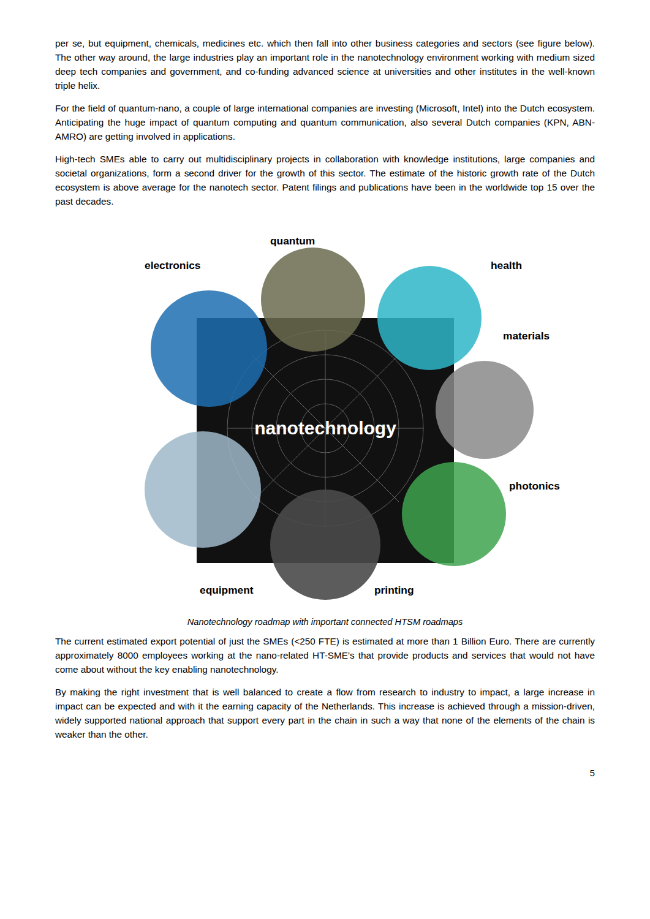per se, but equipment, chemicals, medicines etc. which then fall into other business categories and sectors (see figure below). The other way around, the large industries play an important role in the nanotechnology environment working with medium sized deep tech companies and government, and co-funding advanced science at universities and other institutes in the well-known triple helix.
For the field of quantum-nano, a couple of large international companies are investing (Microsoft, Intel) into the Dutch ecosystem. Anticipating the huge impact of quantum computing and quantum communication, also several Dutch companies (KPN, ABN-AMRO) are getting involved in applications.
High-tech SMEs able to carry out multidisciplinary projects in collaboration with knowledge institutions, large companies and societal organizations, form a second driver for the growth of this sector. The estimate of the historic growth rate of the Dutch ecosystem is above average for the nanotech sector. Patent filings and publications have been in the worldwide top 15 over the past decades.
nanotechnology quantum electronics health materials photonics printing equipment
Nanotechnology roadmap with important connected HTSM roadmaps
The current estimated export potential of just the SMEs (<250 FTE) is estimated at more than 1 Billion Euro. There are currently approximately 8000 employees working at the nano-related HT-SME's that provide products and services that would not have come about without the key enabling nanotechnology.
By making the right investment that is well balanced to create a flow from research to industry to impact, a large increase in impact can be expected and with it the earning capacity of the Netherlands. This increase is achieved through a mission-driven, widely supported national approach that support every part in the chain in such a way that none of the elements of the chain is weaker than the other.
5